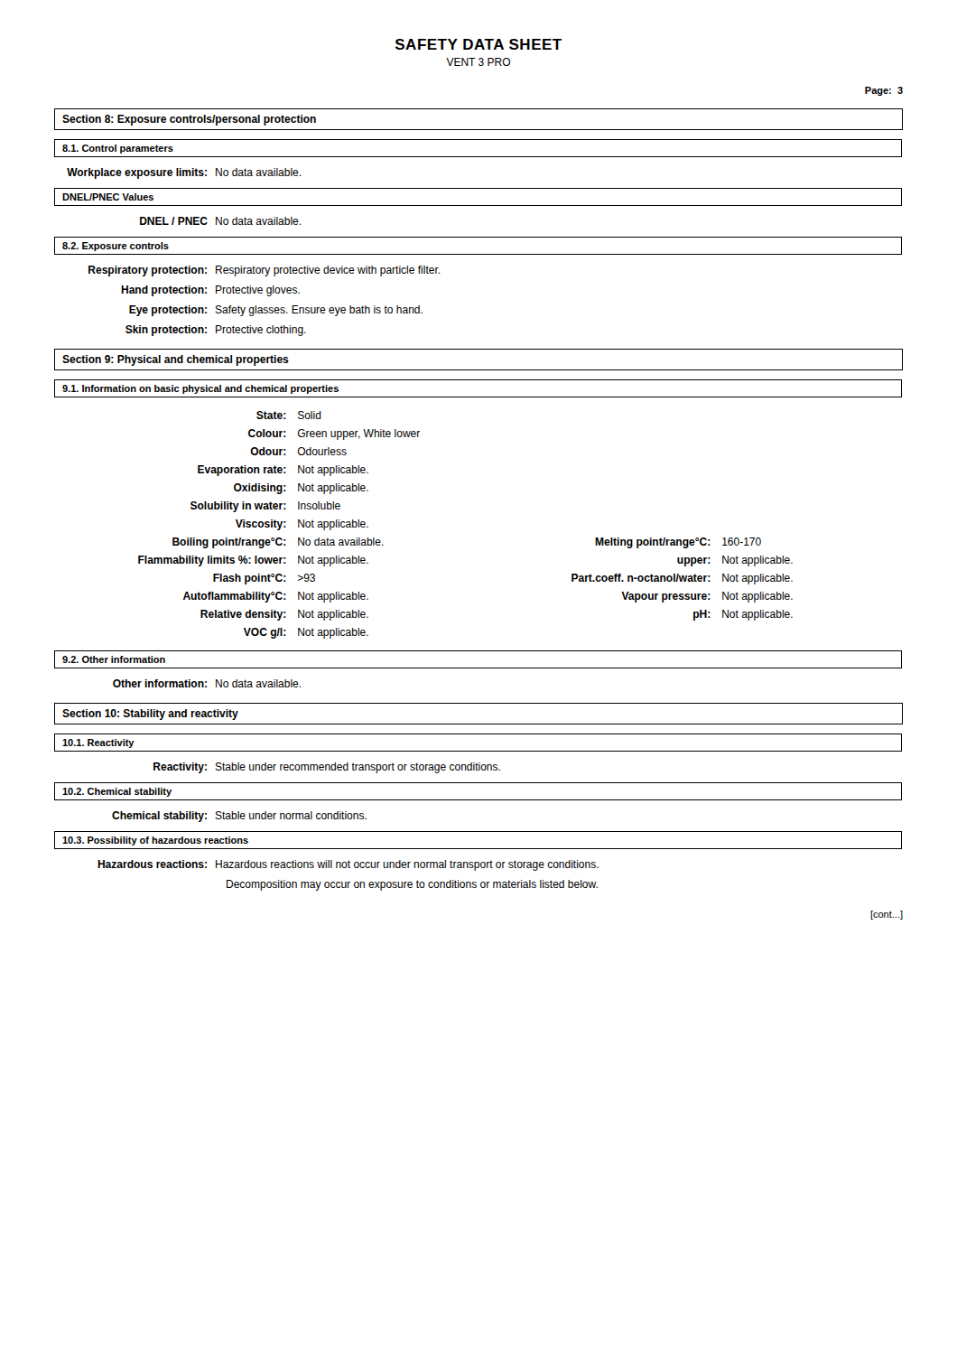SAFETY DATA SHEET
VENT 3 PRO
Page: 3
Section 8: Exposure controls/personal protection
8.1. Control parameters
Workplace exposure limits: No data available.
DNEL/PNEC Values
DNEL / PNEC No data available.
8.2. Exposure controls
Respiratory protection: Respiratory protective device with particle filter.
Hand protection: Protective gloves.
Eye protection: Safety glasses. Ensure eye bath is to hand.
Skin protection: Protective clothing.
Section 9: Physical and chemical properties
9.1. Information on basic physical and chemical properties
| State: | Solid | | |
| Colour: | Green upper, White lower | | |
| Odour: | Odourless | | |
| Evaporation rate: | Not applicable. | | |
| Oxidising: | Not applicable. | | |
| Solubility in water: | Insoluble | | |
| Viscosity: | Not applicable. | | |
| Boiling point/range°C: | No data available. | Melting point/range°C: | 160-170 |
| Flammability limits %: lower: | Not applicable. | upper: | Not applicable. |
| Flash point°C: | >93 | Part.coeff. n-octanol/water: | Not applicable. |
| Autoflammability°C: | Not applicable. | Vapour pressure: | Not applicable. |
| Relative density: | Not applicable. | pH: | Not applicable. |
| VOC g/l: | Not applicable. | | |
9.2. Other information
Other information: No data available.
Section 10: Stability and reactivity
10.1. Reactivity
Reactivity: Stable under recommended transport or storage conditions.
10.2. Chemical stability
Chemical stability: Stable under normal conditions.
10.3. Possibility of hazardous reactions
Hazardous reactions: Hazardous reactions will not occur under normal transport or storage conditions.
Decomposition may occur on exposure to conditions or materials listed below.
[cont...]